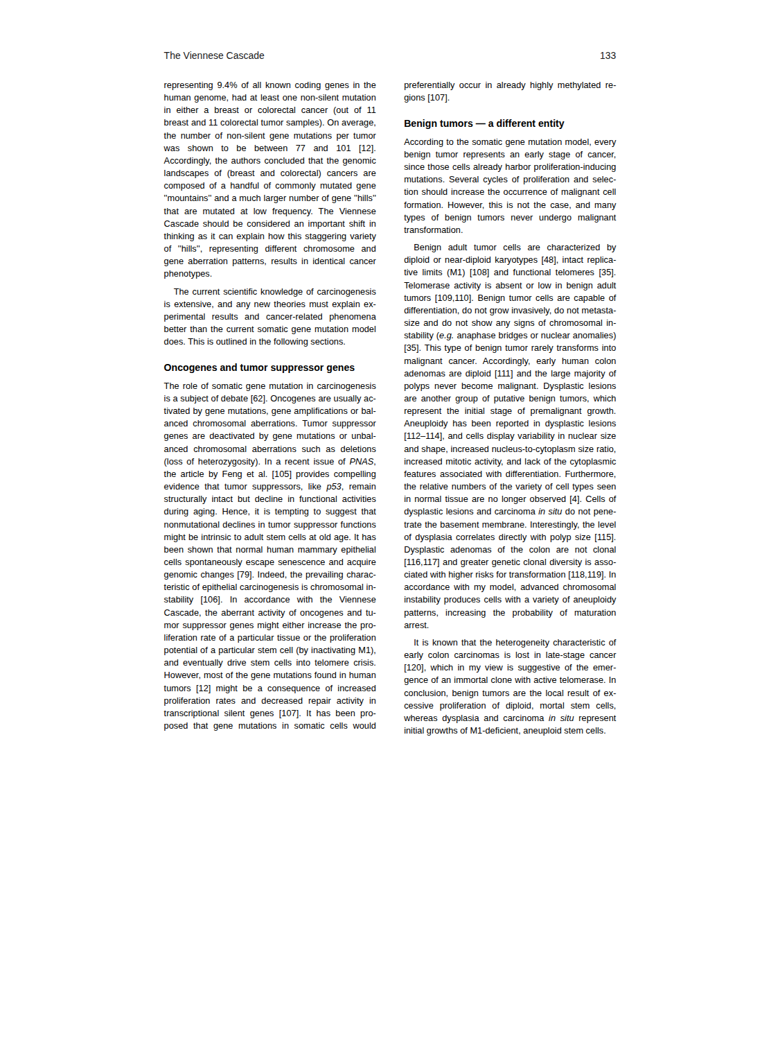The Viennese Cascade 133
representing 9.4% of all known coding genes in the human genome, had at least one non-silent mutation in either a breast or colorectal cancer (out of 11 breast and 11 colorectal tumor samples). On average, the number of non-silent gene mutations per tumor was shown to be between 77 and 101 [12]. Accordingly, the authors concluded that the genomic landscapes of (breast and colorectal) cancers are composed of a handful of commonly mutated gene ''mountains'' and a much larger number of gene ''hills'' that are mutated at low frequency. The Viennese Cascade should be considered an important shift in thinking as it can explain how this staggering variety of ''hills'', representing different chromosome and gene aberration patterns, results in identical cancer phenotypes.
The current scientific knowledge of carcinogenesis is extensive, and any new theories must explain experimental results and cancer-related phenomena better than the current somatic gene mutation model does. This is outlined in the following sections.
Oncogenes and tumor suppressor genes
The role of somatic gene mutation in carcinogenesis is a subject of debate [62]. Oncogenes are usually activated by gene mutations, gene amplifications or balanced chromosomal aberrations. Tumor suppressor genes are deactivated by gene mutations or unbalanced chromosomal aberrations such as deletions (loss of heterozygosity). In a recent issue of PNAS, the article by Feng et al. [105] provides compelling evidence that tumor suppressors, like p53, remain structurally intact but decline in functional activities during aging. Hence, it is tempting to suggest that nonmutational declines in tumor suppressor functions might be intrinsic to adult stem cells at old age. It has been shown that normal human mammary epithelial cells spontaneously escape senescence and acquire genomic changes [79]. Indeed, the prevailing characteristic of epithelial carcinogenesis is chromosomal instability [106]. In accordance with the Viennese Cascade, the aberrant activity of oncogenes and tumor suppressor genes might either increase the proliferation rate of a particular tissue or the proliferation potential of a particular stem cell (by inactivating M1), and eventually drive stem cells into telomere crisis. However, most of the gene mutations found in human tumors [12] might be a consequence of increased proliferation rates and decreased repair activity in transcriptional silent genes [107]. It has been proposed that gene mutations in somatic cells would preferentially occur in already highly methylated regions [107].
Benign tumors — a different entity
According to the somatic gene mutation model, every benign tumor represents an early stage of cancer, since those cells already harbor proliferation-inducing mutations. Several cycles of proliferation and selection should increase the occurrence of malignant cell formation. However, this is not the case, and many types of benign tumors never undergo malignant transformation.
Benign adult tumor cells are characterized by diploid or near-diploid karyotypes [48], intact replicative limits (M1) [108] and functional telomeres [35]. Telomerase activity is absent or low in benign adult tumors [109,110]. Benign tumor cells are capable of differentiation, do not grow invasively, do not metastasize and do not show any signs of chromosomal instability (e.g. anaphase bridges or nuclear anomalies) [35]. This type of benign tumor rarely transforms into malignant cancer. Accordingly, early human colon adenomas are diploid [111] and the large majority of polyps never become malignant. Dysplastic lesions are another group of putative benign tumors, which represent the initial stage of premalignant growth. Aneuploidy has been reported in dysplastic lesions [112–114], and cells display variability in nuclear size and shape, increased nucleus-to-cytoplasm size ratio, increased mitotic activity, and lack of the cytoplasmic features associated with differentiation. Furthermore, the relative numbers of the variety of cell types seen in normal tissue are no longer observed [4]. Cells of dysplastic lesions and carcinoma in situ do not penetrate the basement membrane. Interestingly, the level of dysplasia correlates directly with polyp size [115]. Dysplastic adenomas of the colon are not clonal [116,117] and greater genetic clonal diversity is associated with higher risks for transformation [118,119]. In accordance with my model, advanced chromosomal instability produces cells with a variety of aneuploidy patterns, increasing the probability of maturation arrest.
It is known that the heterogeneity characteristic of early colon carcinomas is lost in late-stage cancer [120], which in my view is suggestive of the emergence of an immortal clone with active telomerase. In conclusion, benign tumors are the local result of excessive proliferation of diploid, mortal stem cells, whereas dysplasia and carcinoma in situ represent initial growths of M1-deficient, aneuploid stem cells.